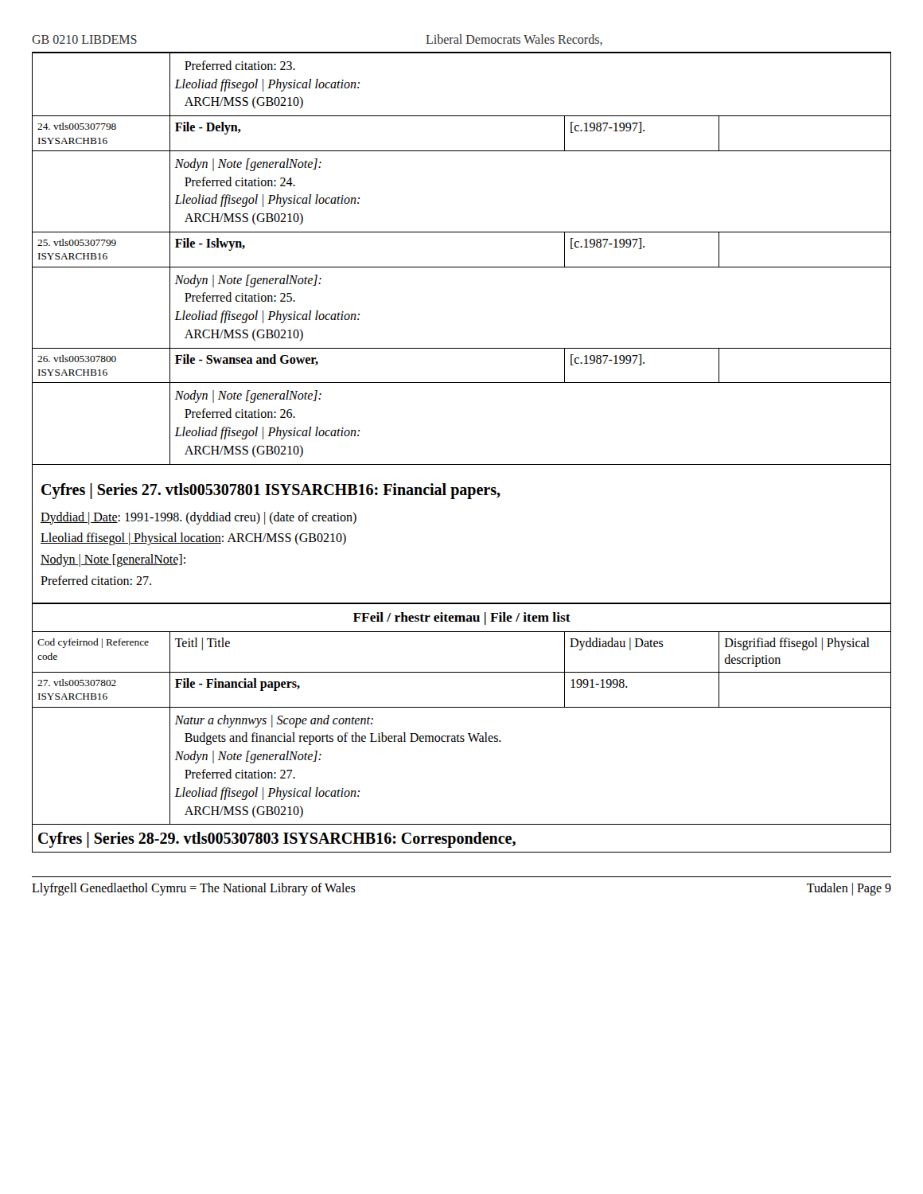GB 0210 LIBDEMS
Liberal Democrats Wales Records,
| | Preferred citation: 23. Lleoliad ffisegol / Physical location: ARCH/MSS (GB0210) |
| 24. vtls005307798 ISYSARCHB16 | File - Delyn, | [c.1987-1997]. | |
| | Nodyn / Note [generalNote]: Preferred citation: 24. Lleoliad ffisegol / Physical location: ARCH/MSS (GB0210) |
| 25. vtls005307799 ISYSARCHB16 | File - Islwyn, | [c.1987-1997]. | |
| | Nodyn / Note [generalNote]: Preferred citation: 25. Lleoliad ffisegol / Physical location: ARCH/MSS (GB0210) |
| 26. vtls005307800 ISYSARCHB16 | File - Swansea and Gower, | [c.1987-1997]. | |
| | Nodyn / Note [generalNote]: Preferred citation: 26. Lleoliad ffisegol / Physical location: ARCH/MSS (GB0210) |
Cyfres | Series 27. vtls005307801 ISYSARCHB16: Financial papers,
Dyddiad | Date: 1991-1998. (dyddiad creu) | (date of creation)
Lleoliad ffisegol | Physical location: ARCH/MSS (GB0210)
Nodyn | Note [generalNote]:
Preferred citation: 27.
| FFeil / rhestr eitemau / File / item list |
| Cod cyfeirnod / Reference code | Teitl / Title | Dyddiadau / Dates | Disgrifiad ffisegol / Physical description |
| 27. vtls005307802 ISYSARCHB16 | File - Financial papers, | 1991-1998. | |
| | Natur a chynnwys / Scope and content: Budgets and financial reports of the Liberal Democrats Wales. Nodyn / Note [generalNote]: Preferred citation: 27. Lleoliad ffisegol / Physical location: ARCH/MSS (GB0210) |
| Cyfres / Series 28-29. vtls005307803 ISYSARCHB16: Correspondence, |
Llyfrgell Genedlaethol Cymru = The National Library of Wales
Tudalen | Page 9